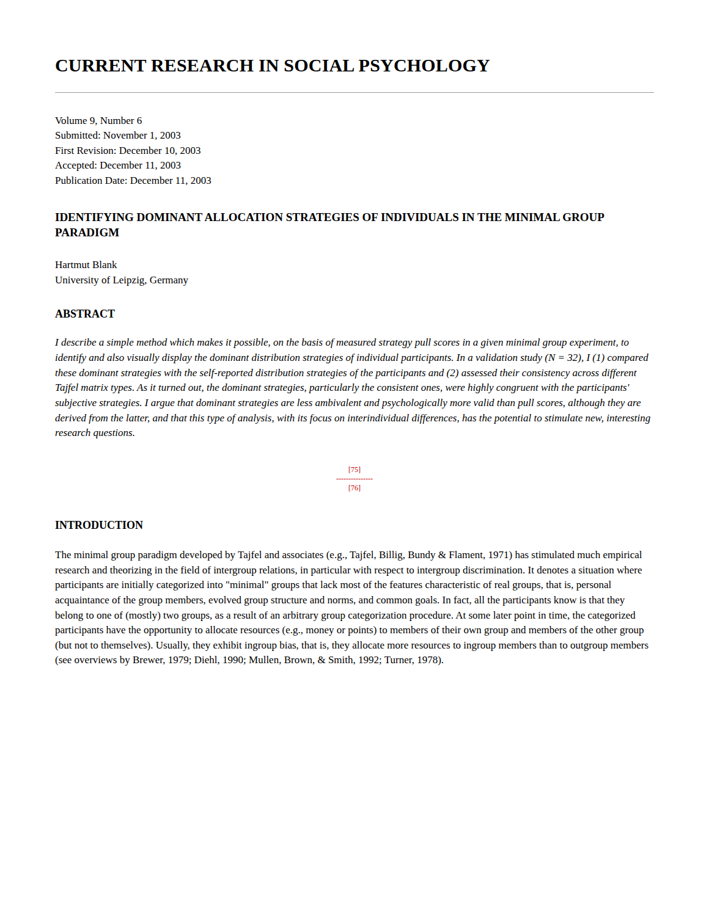CURRENT RESEARCH IN SOCIAL PSYCHOLOGY
Volume 9, Number 6
Submitted: November 1, 2003
First Revision: December 10, 2003
Accepted: December 11, 2003
Publication Date: December 11, 2003
Identifying Dominant Allocation Strategies of Individuals in the Minimal Group Paradigm
Hartmut Blank
University of Leipzig, Germany
ABSTRACT
I describe a simple method which makes it possible, on the basis of measured strategy pull scores in a given minimal group experiment, to identify and also visually display the dominant distribution strategies of individual participants. In a validation study (N = 32), I (1) compared these dominant strategies with the self-reported distribution strategies of the participants and (2) assessed their consistency across different Tajfel matrix types. As it turned out, the dominant strategies, particularly the consistent ones, were highly congruent with the participants' subjective strategies. I argue that dominant strategies are less ambivalent and psychologically more valid than pull scores, although they are derived from the latter, and that this type of analysis, with its focus on interindividual differences, has the potential to stimulate new, interesting research questions.
[75] --------------- [76]
INTRODUCTION
The minimal group paradigm developed by Tajfel and associates (e.g., Tajfel, Billig, Bundy & Flament, 1971) has stimulated much empirical research and theorizing in the field of intergroup relations, in particular with respect to intergroup discrimination. It denotes a situation where participants are initially categorized into "minimal" groups that lack most of the features characteristic of real groups, that is, personal acquaintance of the group members, evolved group structure and norms, and common goals. In fact, all the participants know is that they belong to one of (mostly) two groups, as a result of an arbitrary group categorization procedure. At some later point in time, the categorized participants have the opportunity to allocate resources (e.g., money or points) to members of their own group and members of the other group (but not to themselves). Usually, they exhibit ingroup bias, that is, they allocate more resources to ingroup members than to outgroup members (see overviews by Brewer, 1979; Diehl, 1990; Mullen, Brown, & Smith, 1992; Turner, 1978).